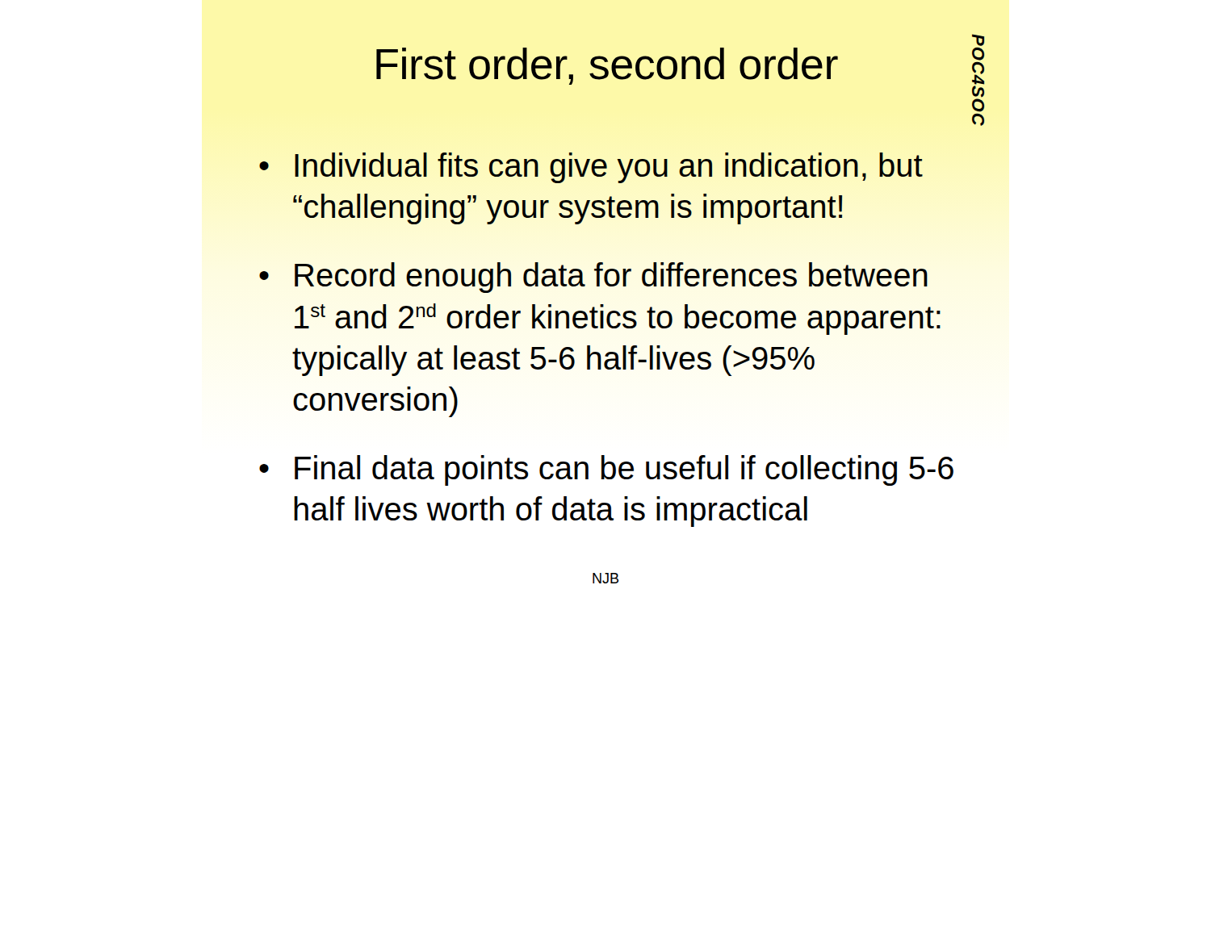POC4SOC
First order, second order
Individual fits can give you an indication, but “challenging” your system is important!
Record enough data for differences between 1st and 2nd order kinetics to become apparent: typically at least 5-6 half-lives (>95% conversion)
Final data points can be useful if collecting 5-6 half lives worth of data is impractical
NJB